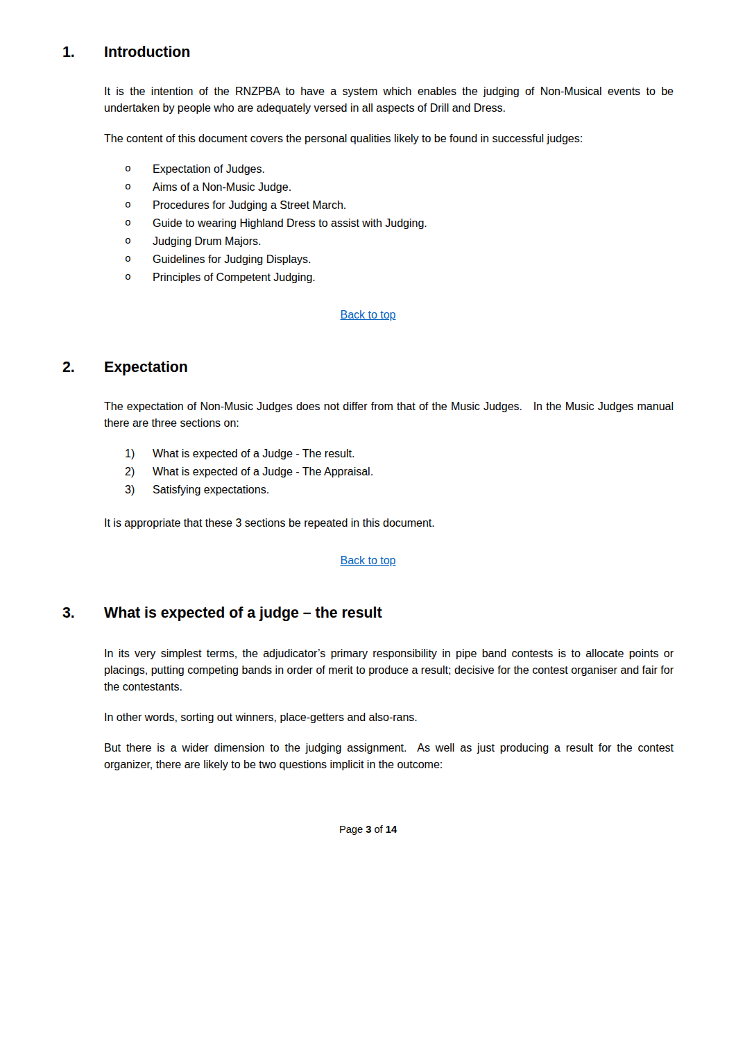1. Introduction
It is the intention of the RNZPBA to have a system which enables the judging of Non-Musical events to be undertaken by people who are adequately versed in all aspects of Drill and Dress.
The content of this document covers the personal qualities likely to be found in successful judges:
Expectation of Judges.
Aims of a Non-Music Judge.
Procedures for Judging a Street March.
Guide to wearing Highland Dress to assist with Judging.
Judging Drum Majors.
Guidelines for Judging Displays.
Principles of Competent Judging.
Back to top
2. Expectation
The expectation of Non-Music Judges does not differ from that of the Music Judges. In the Music Judges manual there are three sections on:
What is expected of a Judge - The result.
What is expected of a Judge - The Appraisal.
Satisfying expectations.
It is appropriate that these 3 sections be repeated in this document.
Back to top
3. What is expected of a judge – the result
In its very simplest terms, the adjudicator’s primary responsibility in pipe band contests is to allocate points or placings, putting competing bands in order of merit to produce a result; decisive for the contest organiser and fair for the contestants.
In other words, sorting out winners, place-getters and also-rans.
But there is a wider dimension to the judging assignment. As well as just producing a result for the contest organizer, there are likely to be two questions implicit in the outcome:
Page 3 of 14